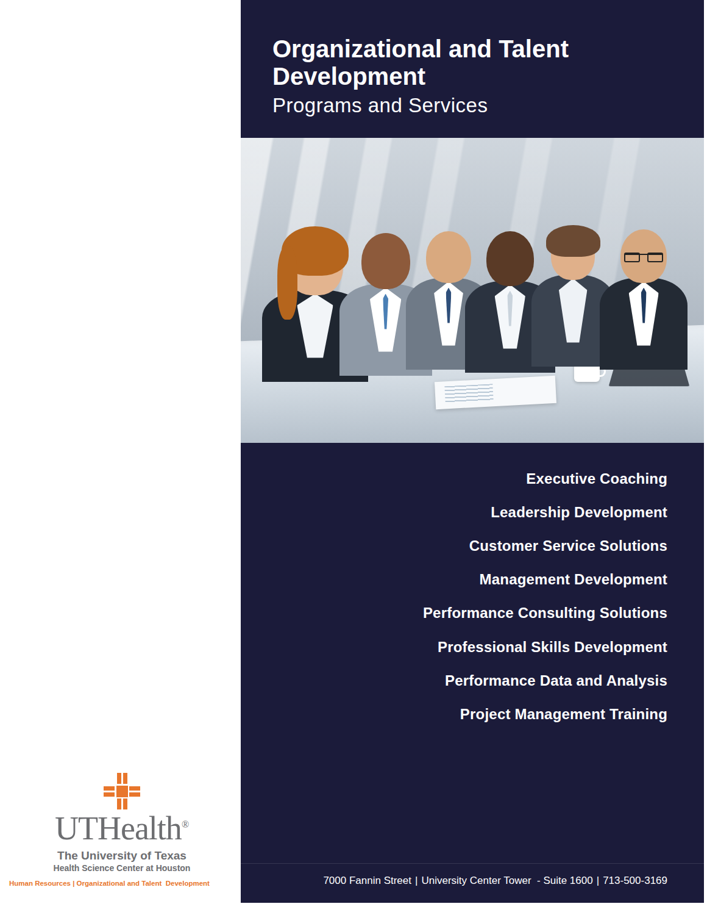UTHealth®
The University of Texas Health Science Center at Houston
Human Resources | Organizational and Talent Development
Organizational and Talent Development
Programs and Services
Executive Coaching
Leadership Development
Customer Service Solutions
Management Development
Performance Consulting Solutions
Professional Skills Development
Performance Data and Analysis
Project Management Training
7000 Fannin Street|University Center Tower - Suite 1600|713-500-3169